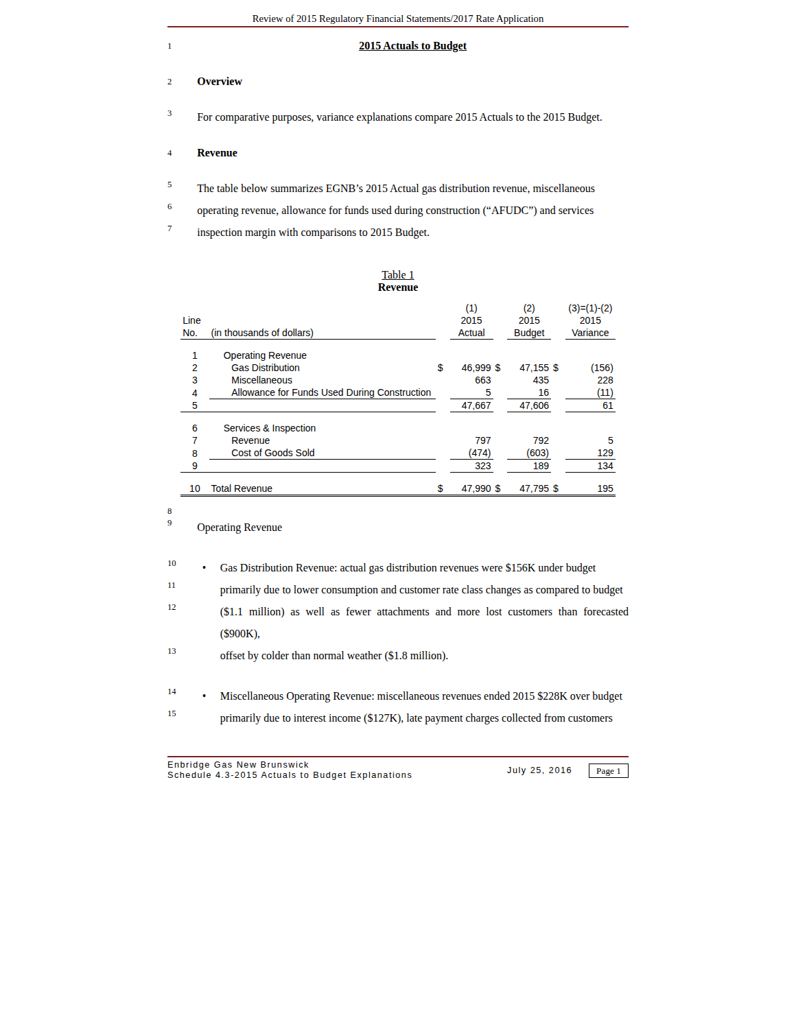Review of 2015 Regulatory Financial Statements/2017 Rate Application
1
2015 Actuals to Budget
2
Overview
3
For comparative purposes, variance explanations compare 2015 Actuals to the 2015 Budget.
4
Revenue
5
The table below summarizes EGNB’s 2015 Actual gas distribution revenue, miscellaneous
6
operating revenue, allowance for funds used during construction (“AFUDC”) and services
7
inspection margin with comparisons to 2015 Budget.
Table 1
Revenue
| | | | (1) | | (2) | | (3)=(1)-(2) |
| Line | | | 2015 | | 2015 | | 2015 |
| No. | (in thousands of dollars) | | Actual | | Budget | | Variance |
| 1 | Operating Revenue | | | | | | |
| 2 | Gas Distribution | $ | 46,999 | $ | 47,155 | $ | (156) |
| 3 | Miscellaneous | | 663 | | 435 | | 228 |
| 4 | Allowance for Funds Used During Construction | | 5 | | 16 | | (11) |
| 5 | | | 47,667 | | 47,606 | | 61 |
| 6 | Services & Inspection | | | | | | |
| 7 | Revenue | | 797 | | 792 | | 5 |
| 8 | Cost of Goods Sold | | (474) | | (603) | | 129 |
| 9 | | | 323 | | 189 | | 134 |
| 10 | Total Revenue | $ | 47,990 | $ | 47,795 | $ | 195 |
8
9
Operating Revenue
10
Gas Distribution Revenue: actual gas distribution revenues were $156K under budget
11
primarily due to lower consumption and customer rate class changes as compared to budget
12
($1.1 million) as well as fewer attachments and more lost customers than forecasted ($900K),
13
offset by colder than normal weather ($1.8 million).
14
Miscellaneous Operating Revenue: miscellaneous revenues ended 2015 $228K over budget
15
primarily due to interest income ($127K), late payment charges collected from customers
Enbridge Gas New Brunswick
Schedule 4.3-2015 Actuals to Budget Explanations
July 25, 2016
Page 1